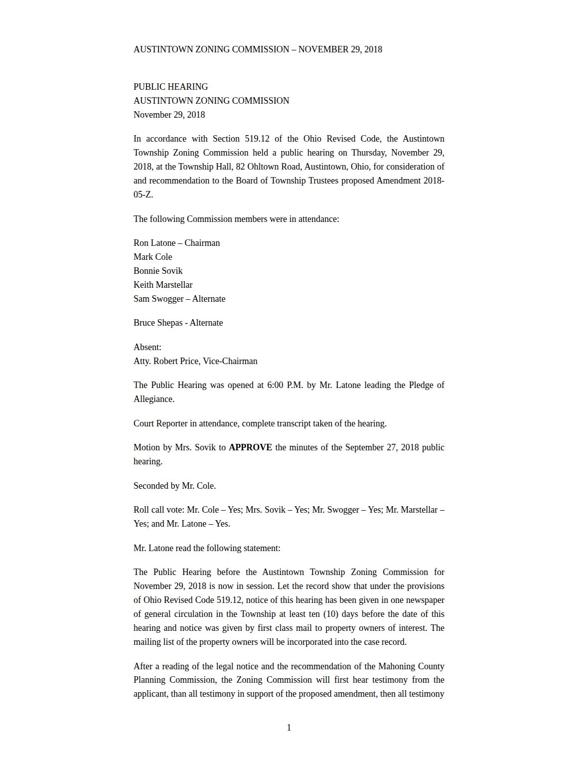AUSTINTOWN ZONING COMMISSION – NOVEMBER 29, 2018
PUBLIC HEARING
AUSTINTOWN ZONING COMMISSION
November 29, 2018
In accordance with Section 519.12 of the Ohio Revised Code, the Austintown Township Zoning Commission held a public hearing on Thursday, November 29, 2018, at the Township Hall, 82 Ohltown Road, Austintown, Ohio, for consideration of and recommendation to the Board of Township Trustees proposed Amendment 2018-05-Z.
The following Commission members were in attendance:
Ron Latone – Chairman
Mark Cole
Bonnie Sovik
Keith Marstellar
Sam Swogger – Alternate
Bruce Shepas - Alternate
Absent:
Atty. Robert Price, Vice-Chairman
The Public Hearing was opened at 6:00 P.M. by Mr. Latone leading the Pledge of Allegiance.
Court Reporter in attendance, complete transcript taken of the hearing.
Motion by Mrs. Sovik to APPROVE the minutes of the September 27, 2018 public hearing.
Seconded by Mr. Cole.
Roll call vote: Mr. Cole – Yes; Mrs. Sovik – Yes; Mr. Swogger – Yes; Mr. Marstellar – Yes; and Mr. Latone – Yes.
Mr. Latone read the following statement:
The Public Hearing before the Austintown Township Zoning Commission for November 29, 2018 is now in session. Let the record show that under the provisions of Ohio Revised Code 519.12, notice of this hearing has been given in one newspaper of general circulation in the Township at least ten (10) days before the date of this hearing and notice was given by first class mail to property owners of interest. The mailing list of the property owners will be incorporated into the case record.
After a reading of the legal notice and the recommendation of the Mahoning County Planning Commission, the Zoning Commission will first hear testimony from the applicant, than all testimony in support of the proposed amendment, then all testimony
1